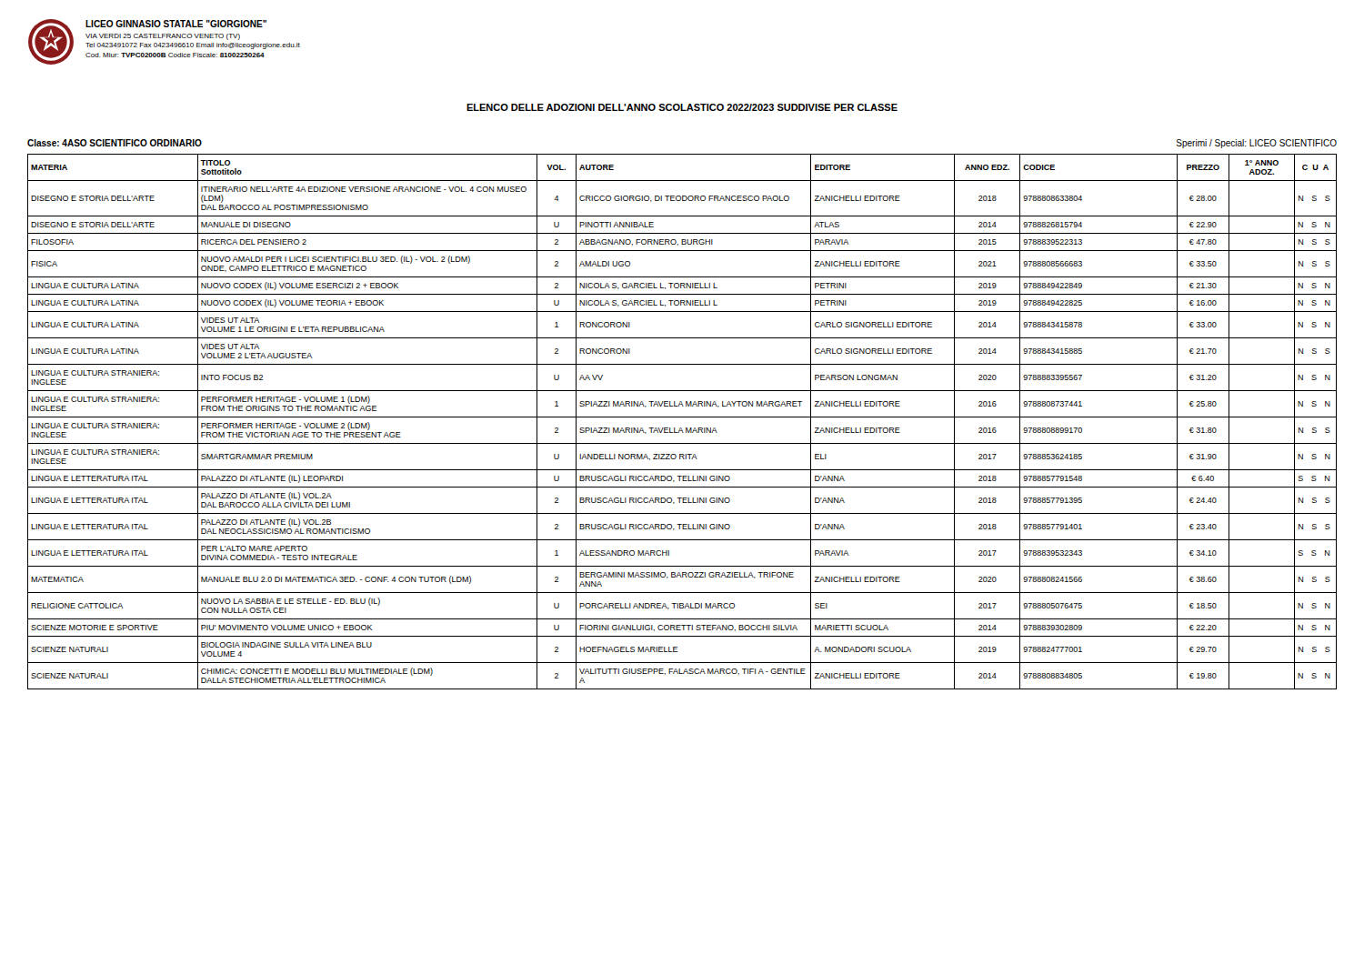LICEO GINNASIO STATALE "GIORGIONE"
VIA VERDI 25 CASTELFRANCO VENETO (TV)
Tel 0423491072 Fax 0423496610 Email info@liceogiorgione.edu.it
Cod. Miur: TVPC02000B Codice Fiscale: 81002250264
ELENCO DELLE ADOZIONI DELL'ANNO SCOLASTICO 2022/2023 SUDDIVISE PER CLASSE
Classe: 4ASO SCIENTIFICO ORDINARIO
Sperimi / Special: LICEO SCIENTIFICO
| MATERIA | TITOLO Sottotitolo | VOL. | AUTORE | EDITORE | ANNO EDZ. | CODICE | PREZZO | 1° ANNO ADOZ. | C U A |
| --- | --- | --- | --- | --- | --- | --- | --- | --- | --- |
| DISEGNO E STORIA DELL'ARTE | ITINERARIO NELL'ARTE 4A EDIZIONE VERSIONE ARANCIONE - VOL. 4 CON MUSEO (LDM) DAL BAROCCO AL POSTIMPRESSIONISMO | 4 | CRICCO GIORGIO, DI TEODORO FRANCESCO PAOLO | ZANICHELLI EDITORE | 2018 | 9788808633804 | € 28.00 | | N S S |
| DISEGNO E STORIA DELL'ARTE | MANUALE DI DISEGNO | U | PINOTTI ANNIBALE | ATLAS | 2014 | 9788826815794 | € 22.90 | | N S N |
| FILOSOFIA | RICERCA DEL PENSIERO 2 | 2 | ABBAGNANO, FORNERO, BURGHI | PARAVIA | 2015 | 9788839522313 | € 47.80 | | N S S |
| FISICA | NUOVO AMALDI PER I LICEI SCIENTIFICI.BLU 3ED. (IL) - VOL. 2 (LDM) ONDE, CAMPO ELETTRICO E MAGNETICO | 2 | AMALDI UGO | ZANICHELLI EDITORE | 2021 | 9788808566683 | € 33.50 | | N S S |
| LINGUA E CULTURA LATINA | NUOVO CODEX (IL) VOLUME ESERCIZI 2 + EBOOK | 2 | NICOLA S, GARCIEL L, TORNIELLI L | PETRINI | 2019 | 9788849422849 | € 21.30 | | N S N |
| LINGUA E CULTURA LATINA | NUOVO CODEX (IL) VOLUME TEORIA + EBOOK | U | NICOLA S, GARCIEL L, TORNIELLI L | PETRINI | 2019 | 9788849422825 | € 16.00 | | N S N |
| LINGUA E CULTURA LATINA | VIDES UT ALTA VOLUME 1 LE ORIGINI E L'ETA REPUBBLICANA | 1 | RONCORONI | CARLO SIGNORELLI EDITORE | 2014 | 9788843415878 | € 33.00 | | N S N |
| LINGUA E CULTURA LATINA | VIDES UT ALTA VOLUME 2 L'ETA AUGUSTEA | 2 | RONCORONI | CARLO SIGNORELLI EDITORE | 2014 | 9788843415885 | € 21.70 | | N S S |
| LINGUA E CULTURA STRANIERA: INGLESE | INTO FOCUS B2 | U | AA VV | PEARSON LONGMAN | 2020 | 9788883395567 | € 31.20 | | N S N |
| LINGUA E CULTURA STRANIERA: INGLESE | PERFORMER HERITAGE - VOLUME 1 (LDM) FROM THE ORIGINS TO THE ROMANTIC AGE | 1 | SPIAZZI MARINA, TAVELLA MARINA, LAYTON MARGARET | ZANICHELLI EDITORE | 2016 | 9788808737441 | € 25.80 | | N S N |
| LINGUA E CULTURA STRANIERA: INGLESE | PERFORMER HERITAGE - VOLUME 2 (LDM) FROM THE VICTORIAN AGE TO THE PRESENT AGE | 2 | SPIAZZI MARINA, TAVELLA MARINA | ZANICHELLI EDITORE | 2016 | 9788808899170 | € 31.80 | | N S S |
| LINGUA E CULTURA STRANIERA: INGLESE | SMARTGRAMMAR PREMIUM | U | IANDELLI NORMA, ZIZZO RITA | ELI | 2017 | 9788853624185 | € 31.90 | | N S N |
| LINGUA E LETTERATURA ITAL | PALAZZO DI ATLANTE (IL) LEOPARDI | U | BRUSCAGLI RICCARDO, TELLINI GINO | D'ANNA | 2018 | 9788857791548 | € 6.40 | | S S N |
| LINGUA E LETTERATURA ITAL | PALAZZO DI ATLANTE (IL) VOL.2A DAL BAROCCO ALLA CIVILTA DEI LUMI | 2 | BRUSCAGLI RICCARDO, TELLINI GINO | D'ANNA | 2018 | 9788857791395 | € 24.40 | | N S S |
| LINGUA E LETTERATURA ITAL | PALAZZO DI ATLANTE (IL) VOL.2B DAL NEOCLASSICISMO AL ROMANTICISMO | 2 | BRUSCAGLI RICCARDO, TELLINI GINO | D'ANNA | 2018 | 9788857791401 | € 23.40 | | N S S |
| LINGUA E LETTERATURA ITAL | PER L'ALTO MARE APERTO DIVINA COMMEDIA - TESTO INTEGRALE | 1 | ALESSANDRO MARCHI | PARAVIA | 2017 | 9788839532343 | € 34.10 | | S S N |
| MATEMATICA | MANUALE BLU 2.0 DI MATEMATICA 3ED. - CONF. 4 CON TUTOR (LDM) | 2 | BERGAMINI MASSIMO, BAROZZI GRAZIELLA, TRIFONE ANNA | ZANICHELLI EDITORE | 2020 | 9788808241566 | € 38.60 | | N S S |
| RELIGIONE CATTOLICA | NUOVO LA SABBIA E LE STELLE - ED. BLU (IL) CON NULLA OSTA CEI | U | PORCARELLI ANDREA, TIBALDI MARCO | SEI | 2017 | 9788805076475 | € 18.50 | | N S N |
| SCIENZE MOTORIE E SPORTIVE | PIU' MOVIMENTO VOLUME UNICO + EBOOK | U | FIORINI GIANLUIGI, CORETTI STEFANO, BOCCHI SILVIA | MARIETTI SCUOLA | 2014 | 9788839302809 | € 22.20 | | N S N |
| SCIENZE NATURALI | BIOLOGIA INDAGINE SULLA VITA LINEA BLU VOLUME 4 | 2 | HOEFNAGELS MARIELLE | A. MONDADORI SCUOLA | 2019 | 9788824777001 | € 29.70 | | N S S |
| SCIENZE NATURALI | CHIMICA: CONCETTI E MODELLI BLU MULTIMEDIALE (LDM) DALLA STECHIOMETRIA ALL'ELETTROCHIMICA | 2 | VALITUTTI GIUSEPPE, FALASCA MARCO, TIFI A - GENTILE A | ZANICHELLI EDITORE | 2014 | 9788808834805 | € 19.80 | | N S N |